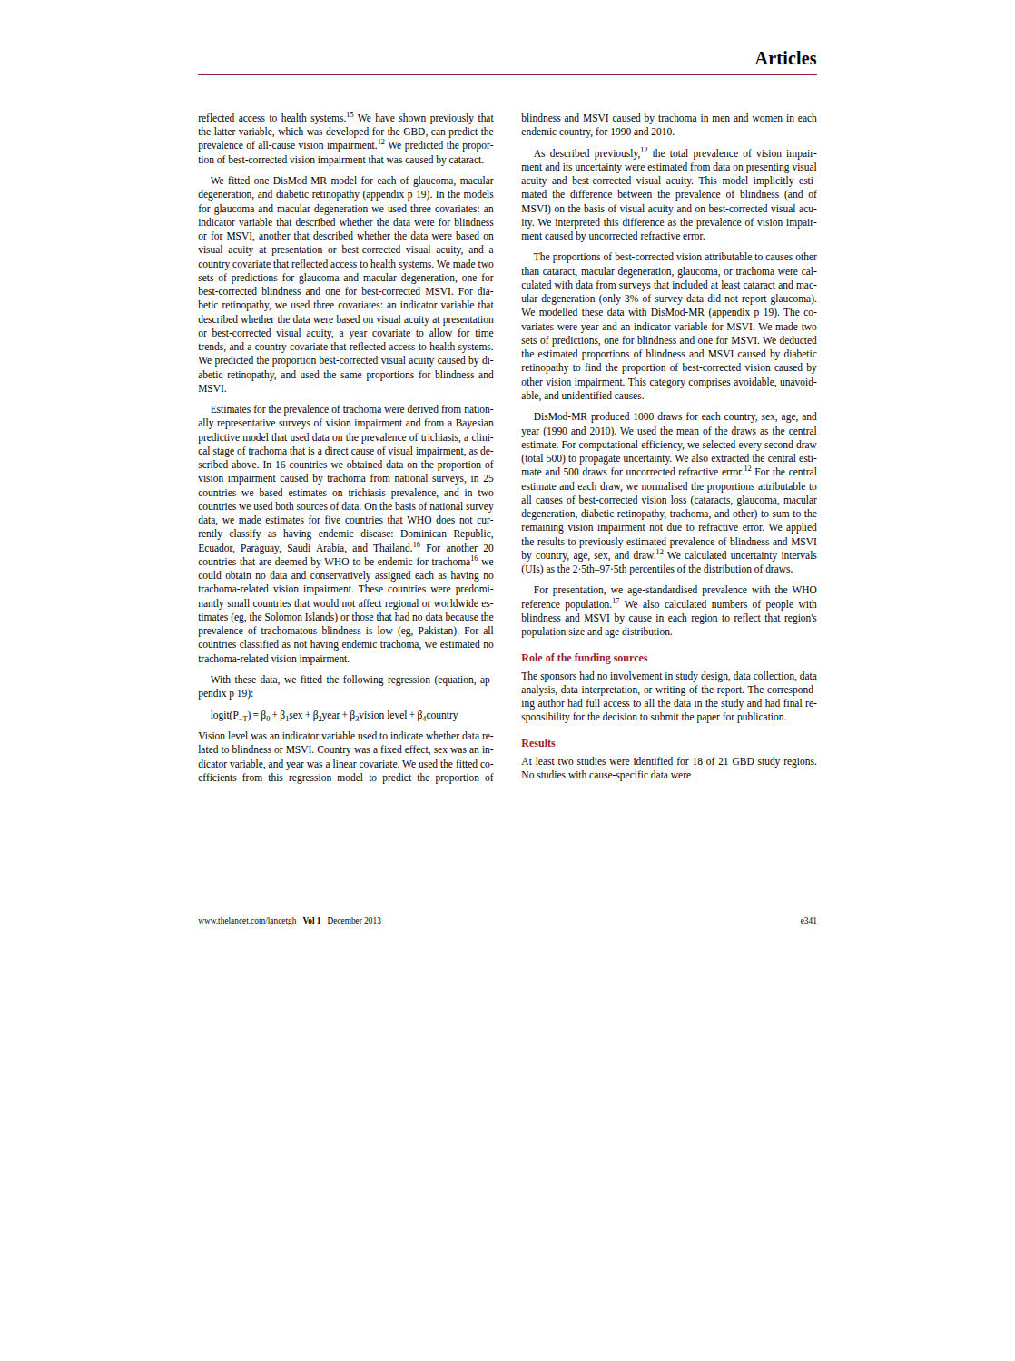Articles
reflected access to health systems.15 We have shown previously that the latter variable, which was developed for the GBD, can predict the prevalence of all-cause vision impairment.12 We predicted the proportion of best-corrected vision impairment that was caused by cataract.
We fitted one DisMod-MR model for each of glaucoma, macular degeneration, and diabetic retinopathy (appendix p 19). In the models for glaucoma and macular degeneration we used three covariates: an indicator variable that described whether the data were for blindness or for MSVI, another that described whether the data were based on visual acuity at presentation or best-corrected visual acuity, and a country covariate that reflected access to health systems. We made two sets of predictions for glaucoma and macular degeneration, one for best-corrected blindness and one for best-corrected MSVI. For diabetic retinopathy, we used three covariates: an indicator variable that described whether the data were based on visual acuity at presentation or best-corrected visual acuity, a year covariate to allow for time trends, and a country covariate that reflected access to health systems. We predicted the proportion best-corrected visual acuity caused by diabetic retinopathy, and used the same proportions for blindness and MSVI.
Estimates for the prevalence of trachoma were derived from nationally representative surveys of vision impairment and from a Bayesian predictive model that used data on the prevalence of trichiasis, a clinical stage of trachoma that is a direct cause of visual impairment, as described above. In 16 countries we obtained data on the proportion of vision impairment caused by trachoma from national surveys, in 25 countries we based estimates on trichiasis prevalence, and in two countries we used both sources of data. On the basis of national survey data, we made estimates for five countries that WHO does not currently classify as having endemic disease: Dominican Republic, Ecuador, Paraguay, Saudi Arabia, and Thailand.16 For another 20 countries that are deemed by WHO to be endemic for trachoma16 we could obtain no data and conservatively assigned each as having no trachoma-related vision impairment. These countries were predominantly small countries that would not affect regional or worldwide estimates (eg, the Solomon Islands) or those that had no data because the prevalence of trachomatous blindness is low (eg, Pakistan). For all countries classified as not having endemic trachoma, we estimated no trachoma-related vision impairment.
With these data, we fitted the following regression (equation, appendix p 19):
logit(P−T) = β0 + β1sex + β2year + β3vision level + β4country
Vision level was an indicator variable used to indicate whether data related to blindness or MSVI. Country was a fixed effect, sex was an indicator variable, and year was a linear covariate. We used the fitted coefficients from this regression model to predict the proportion of blindness and MSVI caused by trachoma in men and women in each endemic country, for 1990 and 2010.
As described previously,12 the total prevalence of vision impairment and its uncertainty were estimated from data on presenting visual acuity and best-corrected visual acuity. This model implicitly estimated the difference between the prevalence of blindness (and of MSVI) on the basis of visual acuity and on best-corrected visual acuity. We interpreted this difference as the prevalence of vision impairment caused by uncorrected refractive error.
The proportions of best-corrected vision attributable to causes other than cataract, macular degeneration, glaucoma, or trachoma were calculated with data from surveys that included at least cataract and macular degeneration (only 3% of survey data did not report glaucoma). We modelled these data with DisMod-MR (appendix p 19). The covariates were year and an indicator variable for MSVI. We made two sets of predictions, one for blindness and one for MSVI. We deducted the estimated proportions of blindness and MSVI caused by diabetic retinopathy to find the proportion of best-corrected vision caused by other vision impairment. This category comprises avoidable, unavoidable, and unidentified causes.
DisMod-MR produced 1000 draws for each country, sex, age, and year (1990 and 2010). We used the mean of the draws as the central estimate. For computational efficiency, we selected every second draw (total 500) to propagate uncertainty. We also extracted the central estimate and 500 draws for uncorrected refractive error.12 For the central estimate and each draw, we normalised the proportions attributable to all causes of best-corrected vision loss (cataracts, glaucoma, macular degeneration, diabetic retinopathy, trachoma, and other) to sum to the remaining vision impairment not due to refractive error. We applied the results to previously estimated prevalence of blindness and MSVI by country, age, sex, and draw.12 We calculated uncertainty intervals (UIs) as the 2·5th–97·5th percentiles of the distribution of draws.
For presentation, we age-standardised prevalence with the WHO reference population.17 We also calculated numbers of people with blindness and MSVI by cause in each region to reflect that region's population size and age distribution.
Role of the funding sources
The sponsors had no involvement in study design, data collection, data analysis, data interpretation, or writing of the report. The corresponding author had full access to all the data in the study and had final responsibility for the decision to submit the paper for publication.
Results
At least two studies were identified for 18 of 21 GBD study regions. No studies with cause-specific data were
www.thelancet.com/lancetgh Vol 1 December 2013 e341